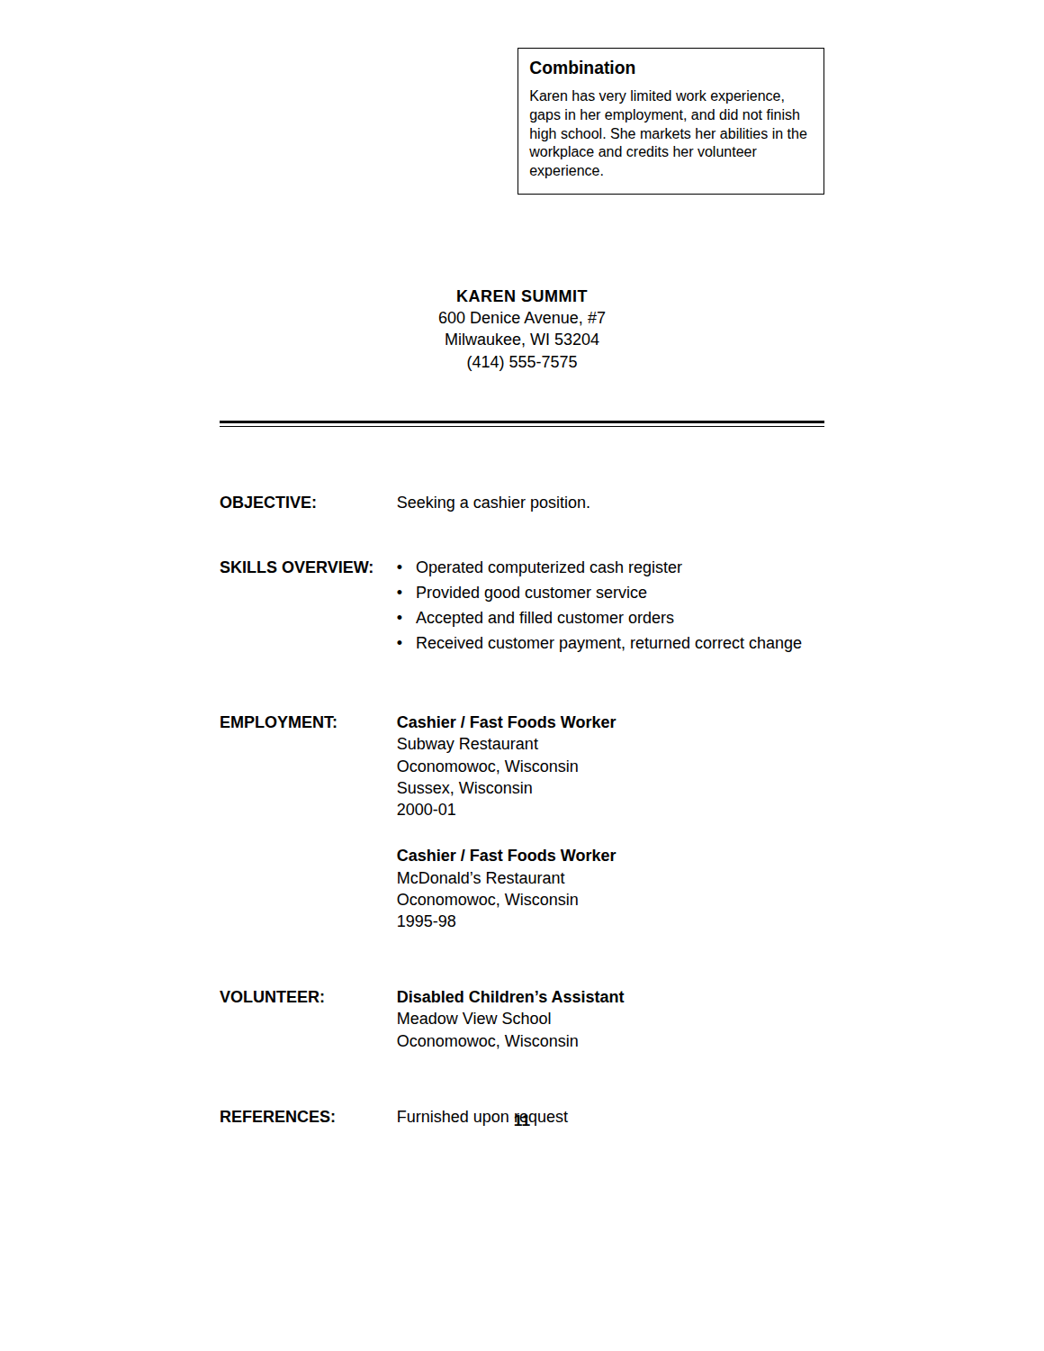Combination
Karen has very limited work experience, gaps in her employment, and did not finish high school. She markets her abilities in the workplace and credits her volunteer experience.
KAREN SUMMIT
600 Denice Avenue, #7
Milwaukee, WI 53204
(414) 555-7575
| OBJECTIVE: | Seeking a cashier position. |
| SKILLS OVERVIEW: | Operated computerized cash register Provided good customer service Accepted and filled customer orders Received customer payment, returned correct change |
| EMPLOYMENT: | Cashier / Fast Foods Worker Subway Restaurant Oconomowoc, Wisconsin Sussex, Wisconsin 2000-01 Cashier / Fast Foods Worker McDonald’s Restaurant Oconomowoc, Wisconsin 1995-98 |
| VOLUNTEER: | Disabled Children’s Assistant Meadow View School Oconomowoc, Wisconsin |
| REFERENCES: | Furnished upon request |
11